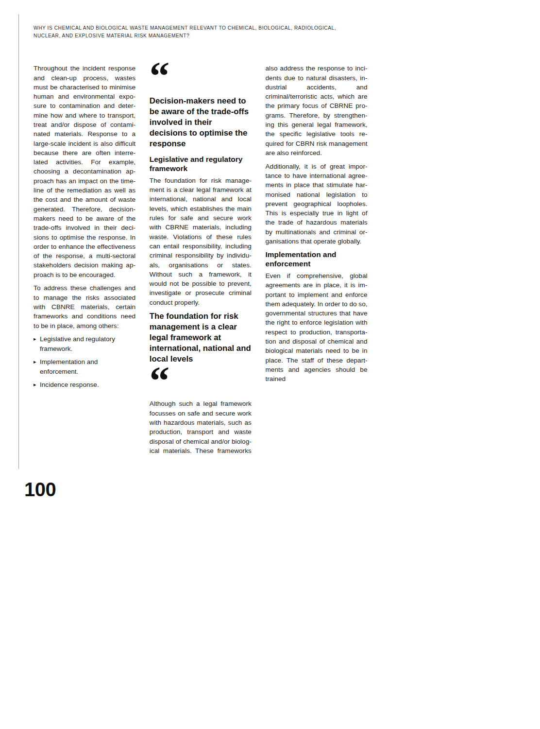Why is chemical and biological waste management relevant to chemical, biological, radiological,
nuclear, and explosive material risk management?
Throughout the incident response and clean-up process, wastes must be characterised to minimise human and environmental exposure to contamination and determine how and where to transport, treat and/or dispose of contaminated materials. Response to a large-scale incident is also difficult because there are often interrelated activities. For example, choosing a decontamination approach has an impact on the timeline of the remediation as well as the cost and the amount of waste generated. Therefore, decision-makers need to be aware of the trade-offs involved in their decisions to optimise the response. In order to enhance the effectiveness of the response, a multi-sectoral stakeholders decision making approach is to be encouraged.
To address these challenges and to manage the risks associated with CBNRE materials, certain frameworks and conditions need to be in place, among others:
Legislative and regulatory framework.
Implementation and enforcement.
Incidence response.
“
Decision-makers need to be aware of the trade-offs involved in their decisions to optimise the response
Legislative and regulatory framework
The foundation for risk management is a clear legal framework at international, national and local levels, which establishes the main rules for safe and secure work with CBRNE materials, including waste. Violations of these rules can entail responsibility, including criminal responsibility by individuals, organisations or states. Without such a framework, it would not be possible to prevent, investigate or prosecute criminal conduct properly.
The foundation for risk management is a clear legal framework at international, national and local levels
“
Although such a legal framework focusses on safe and secure work with hazardous materials, such as production, transport and waste disposal of chemical and/or biological materials. These frameworks also address the response to incidents due to natural disasters, industrial accidents, and criminal/terroristic acts, which are the primary focus of CBRNE programs. Therefore, by strengthening this general legal framework, the specific legislative tools required for CBRN risk management are also reinforced.
Additionally, it is of great importance to have international agreements in place that stimulate harmonised national legislation to prevent geographical loopholes. This is especially true in light of the trade of hazardous materials by multinationals and criminal organisations that operate globally.
Implementation and enforcement
Even if comprehensive, global agreements are in place, it is important to implement and enforce them adequately. In order to do so, governmental structures that have the right to enforce legislation with respect to production, transportation and disposal of chemical and biological materials need to be in place. The staff of these departments and agencies should be trained
100